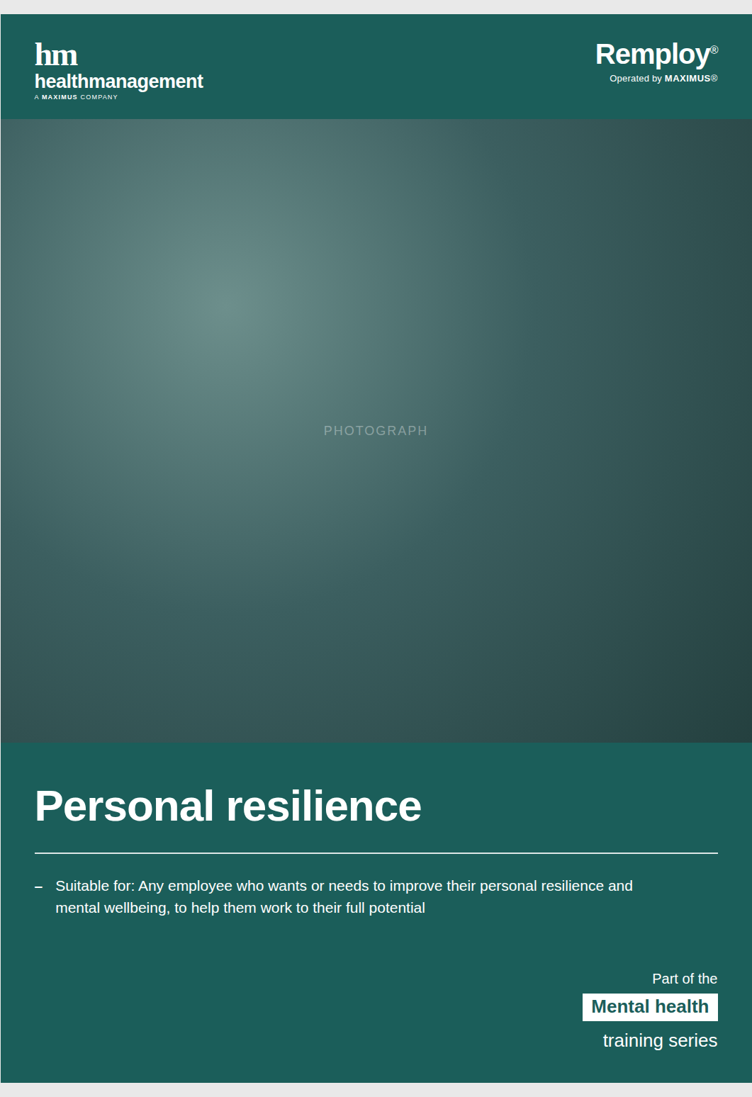hm healthmanagement A MAXIMUS company
Remploy® Operated by MAXIMUS®
Photograph
Personal resilience
– Suitable for: Any employee who wants or needs to improve their personal resilience and mental wellbeing, to help them work to their full potential
Part of the Mental health training series